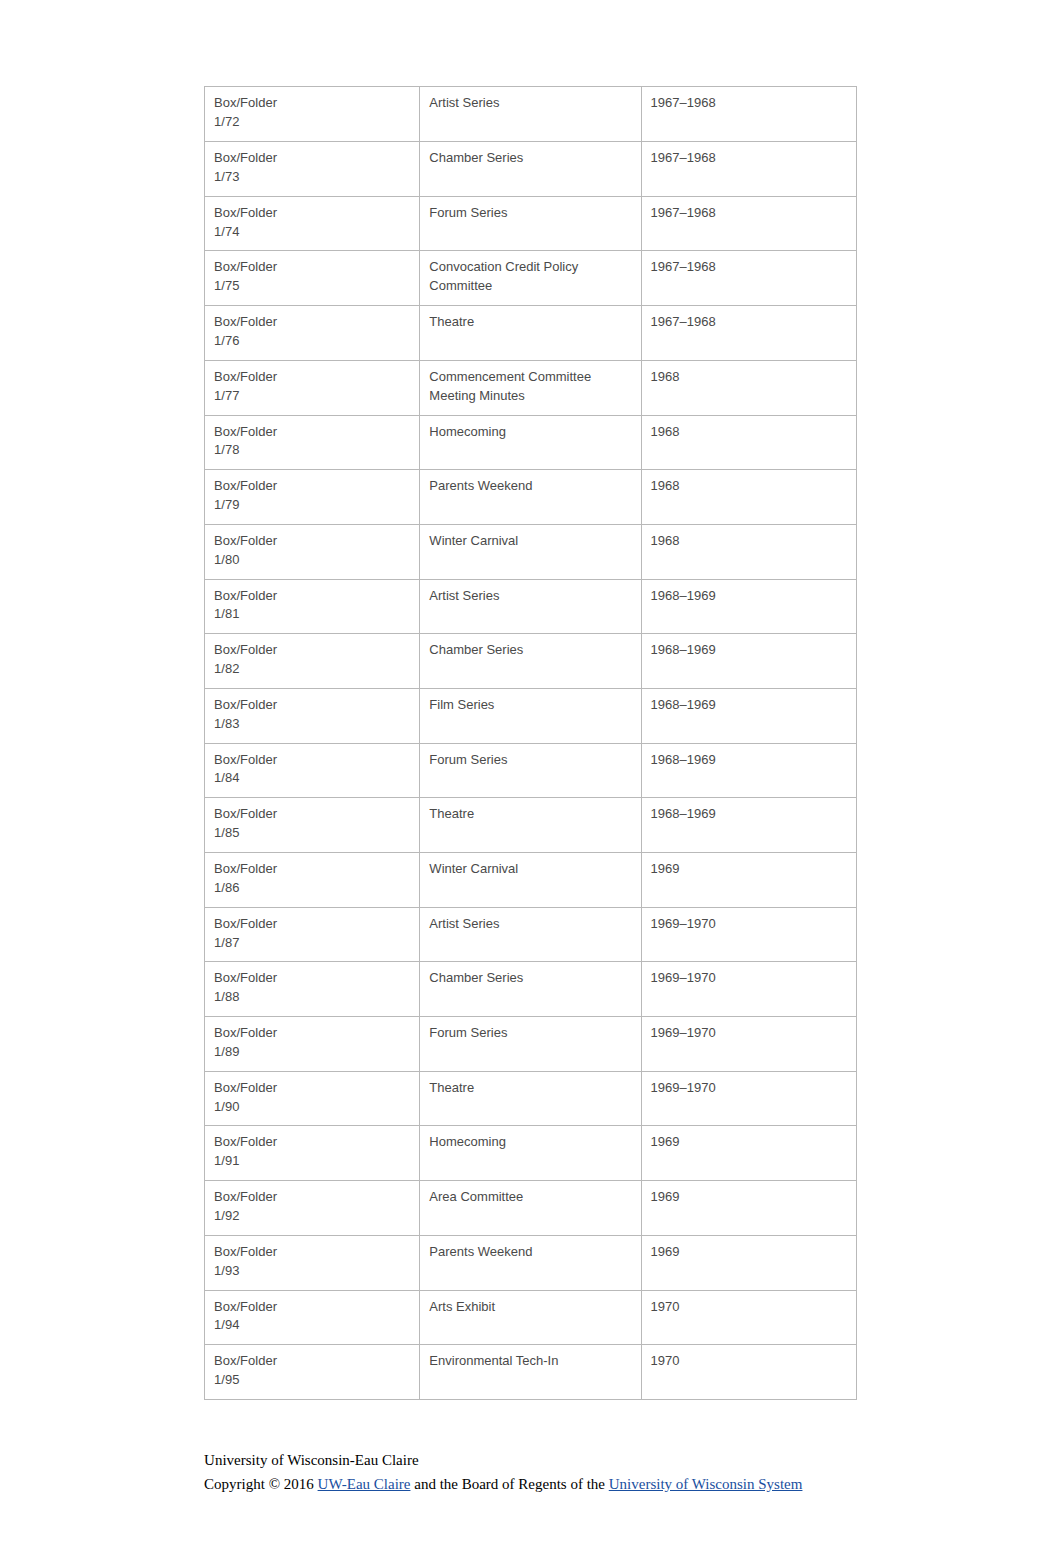| Box/Folder 1/72 | Artist Series | 1967–1968 |
| Box/Folder 1/73 | Chamber Series | 1967–1968 |
| Box/Folder 1/74 | Forum Series | 1967–1968 |
| Box/Folder 1/75 | Convocation Credit Policy Committee | 1967–1968 |
| Box/Folder 1/76 | Theatre | 1967–1968 |
| Box/Folder 1/77 | Commencement Committee Meeting Minutes | 1968 |
| Box/Folder 1/78 | Homecoming | 1968 |
| Box/Folder 1/79 | Parents Weekend | 1968 |
| Box/Folder 1/80 | Winter Carnival | 1968 |
| Box/Folder 1/81 | Artist Series | 1968–1969 |
| Box/Folder 1/82 | Chamber Series | 1968–1969 |
| Box/Folder 1/83 | Film Series | 1968–1969 |
| Box/Folder 1/84 | Forum Series | 1968–1969 |
| Box/Folder 1/85 | Theatre | 1968–1969 |
| Box/Folder 1/86 | Winter Carnival | 1969 |
| Box/Folder 1/87 | Artist Series | 1969–1970 |
| Box/Folder 1/88 | Chamber Series | 1969–1970 |
| Box/Folder 1/89 | Forum Series | 1969–1970 |
| Box/Folder 1/90 | Theatre | 1969–1970 |
| Box/Folder 1/91 | Homecoming | 1969 |
| Box/Folder 1/92 | Area Committee | 1969 |
| Box/Folder 1/93 | Parents Weekend | 1969 |
| Box/Folder 1/94 | Arts Exhibit | 1970 |
| Box/Folder 1/95 | Environmental Tech-In | 1970 |
University of Wisconsin-Eau Claire
Copyright © 2016 UW-Eau Claire and the Board of Regents of the University of Wisconsin System